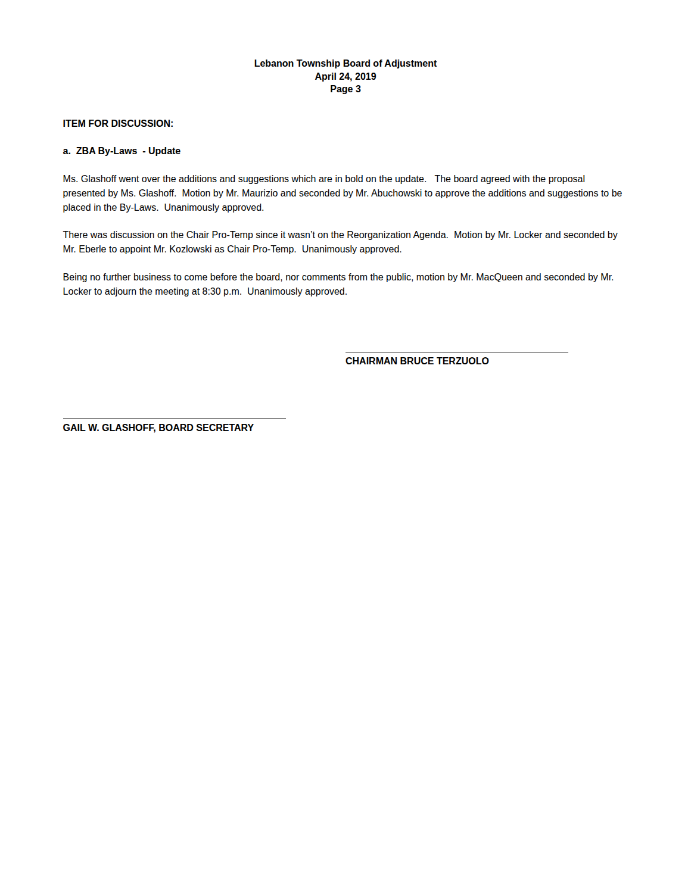Lebanon Township Board of Adjustment
April 24, 2019
Page 3
ITEM FOR DISCUSSION:
a. ZBA By-Laws - Update
Ms. Glashoff went over the additions and suggestions which are in bold on the update. The board agreed with the proposal presented by Ms. Glashoff. Motion by Mr. Maurizio and seconded by Mr. Abuchowski to approve the additions and suggestions to be placed in the By-Laws. Unanimously approved.
There was discussion on the Chair Pro-Temp since it wasn’t on the Reorganization Agenda. Motion by Mr. Locker and seconded by Mr. Eberle to appoint Mr. Kozlowski as Chair Pro-Temp. Unanimously approved.
Being no further business to come before the board, nor comments from the public, motion by Mr. MacQueen and seconded by Mr. Locker to adjourn the meeting at 8:30 p.m. Unanimously approved.
CHAIRMAN BRUCE TERZUOLO
GAIL W. GLASHOFF, BOARD SECRETARY